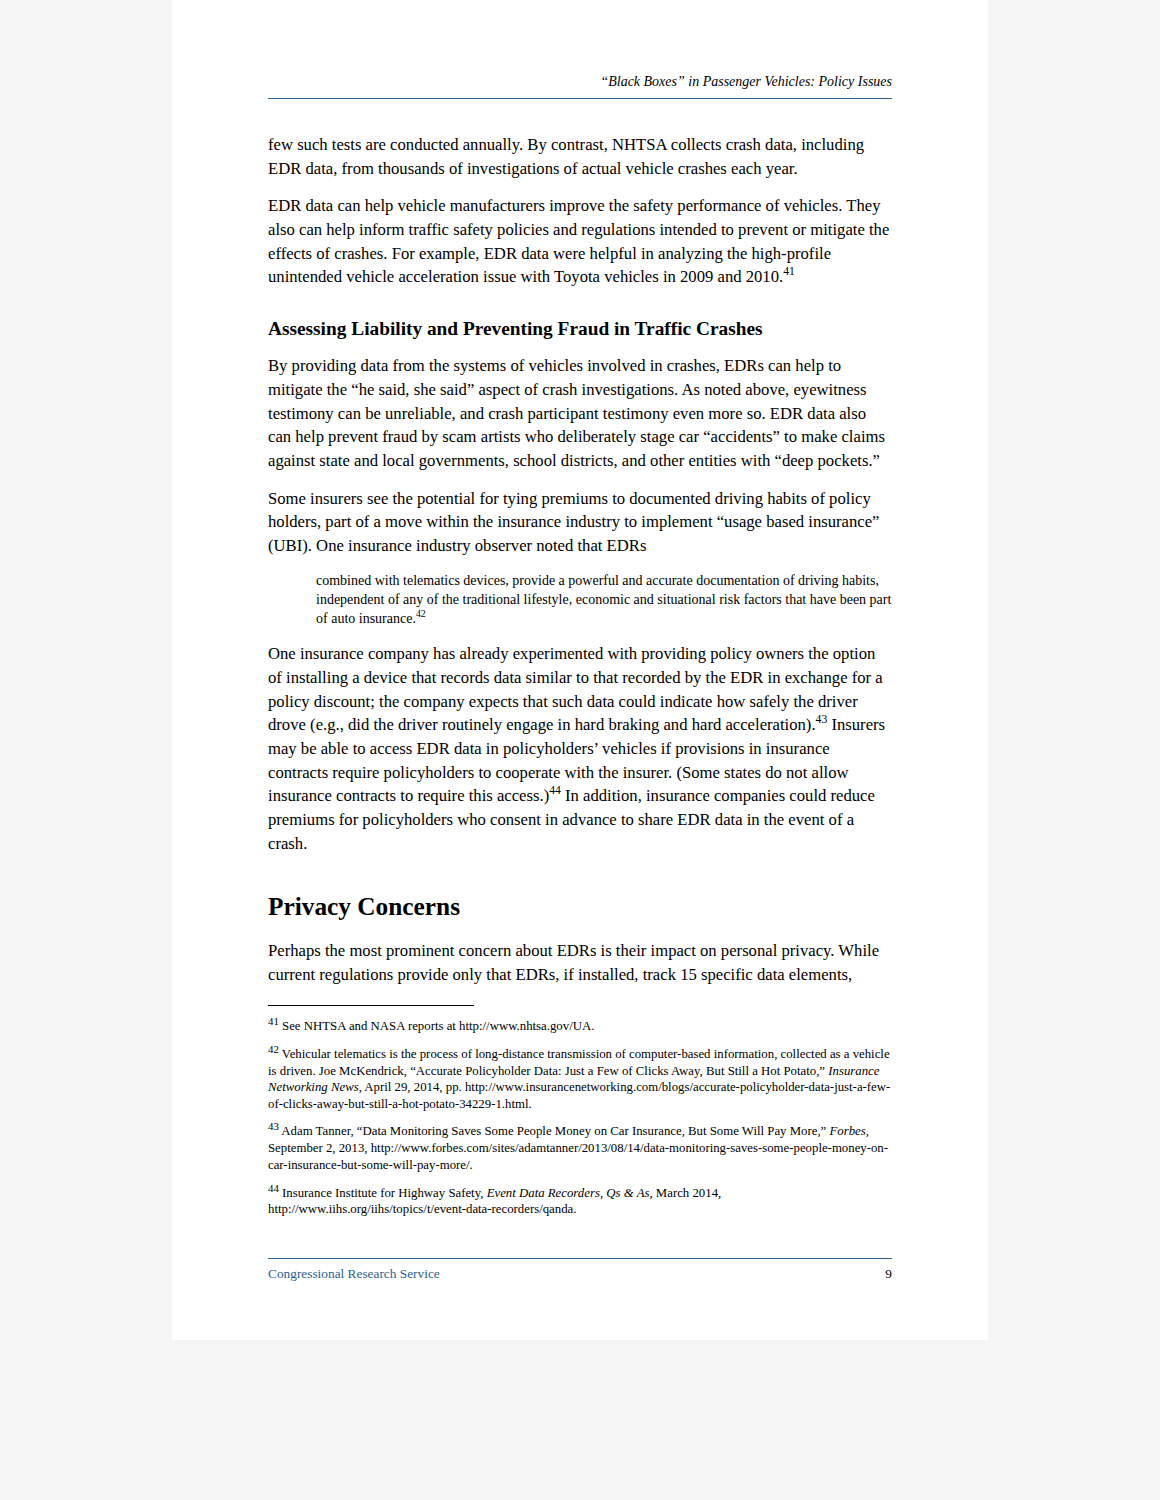“Black Boxes” in Passenger Vehicles: Policy Issues
few such tests are conducted annually. By contrast, NHTSA collects crash data, including EDR data, from thousands of investigations of actual vehicle crashes each year.
EDR data can help vehicle manufacturers improve the safety performance of vehicles. They also can help inform traffic safety policies and regulations intended to prevent or mitigate the effects of crashes. For example, EDR data were helpful in analyzing the high-profile unintended vehicle acceleration issue with Toyota vehicles in 2009 and 2010.41
Assessing Liability and Preventing Fraud in Traffic Crashes
By providing data from the systems of vehicles involved in crashes, EDRs can help to mitigate the “he said, she said” aspect of crash investigations. As noted above, eyewitness testimony can be unreliable, and crash participant testimony even more so. EDR data also can help prevent fraud by scam artists who deliberately stage car “accidents” to make claims against state and local governments, school districts, and other entities with “deep pockets.”
Some insurers see the potential for tying premiums to documented driving habits of policy holders, part of a move within the insurance industry to implement “usage based insurance” (UBI). One insurance industry observer noted that EDRs
combined with telematics devices, provide a powerful and accurate documentation of driving habits, independent of any of the traditional lifestyle, economic and situational risk factors that have been part of auto insurance.42
One insurance company has already experimented with providing policy owners the option of installing a device that records data similar to that recorded by the EDR in exchange for a policy discount; the company expects that such data could indicate how safely the driver drove (e.g., did the driver routinely engage in hard braking and hard acceleration).43 Insurers may be able to access EDR data in policyholders’ vehicles if provisions in insurance contracts require policyholders to cooperate with the insurer. (Some states do not allow insurance contracts to require this access.)44 In addition, insurance companies could reduce premiums for policyholders who consent in advance to share EDR data in the event of a crash.
Privacy Concerns
Perhaps the most prominent concern about EDRs is their impact on personal privacy. While current regulations provide only that EDRs, if installed, track 15 specific data elements,
41 See NHTSA and NASA reports at http://www.nhtsa.gov/UA.
42 Vehicular telematics is the process of long-distance transmission of computer-based information, collected as a vehicle is driven. Joe McKendrick, “Accurate Policyholder Data: Just a Few of Clicks Away, But Still a Hot Potato,” Insurance Networking News, April 29, 2014, pp. http://www.insurancenetworking.com/blogs/accurate-policyholder-data-just-a-few-of-clicks-away-but-still-a-hot-potato-34229-1.html.
43 Adam Tanner, “Data Monitoring Saves Some People Money on Car Insurance, But Some Will Pay More,” Forbes, September 2, 2013, http://www.forbes.com/sites/adamtanner/2013/08/14/data-monitoring-saves-some-people-money-on-car-insurance-but-some-will-pay-more/.
44 Insurance Institute for Highway Safety, Event Data Recorders, Qs & As, March 2014, http://www.iihs.org/iihs/topics/t/event-data-recorders/qanda.
Congressional Research Service 9